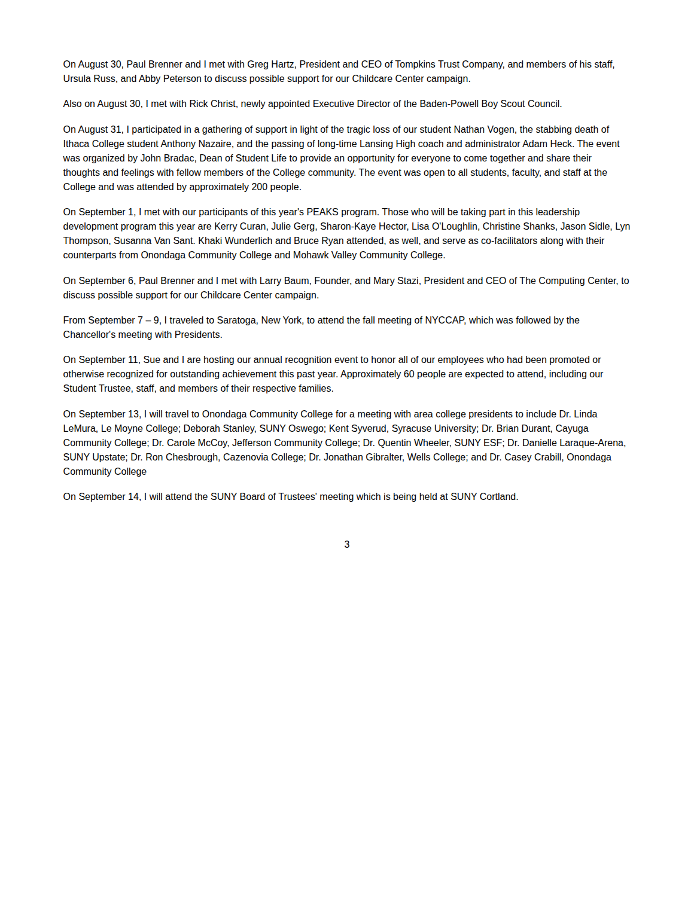On August 30, Paul Brenner and I met with Greg Hartz, President and CEO of Tompkins Trust Company, and members of his staff, Ursula Russ, and Abby Peterson to discuss possible support for our Childcare Center campaign.
Also on August 30, I met with Rick Christ, newly appointed Executive Director of the Baden-Powell Boy Scout Council.
On August 31, I participated in a gathering of support in light of the tragic loss of our student Nathan Vogen, the stabbing death of Ithaca College student Anthony Nazaire, and the passing of long-time Lansing High coach and administrator Adam Heck. The event was organized by John Bradac, Dean of Student Life to provide an opportunity for everyone to come together and share their thoughts and feelings with fellow members of the College community. The event was open to all students, faculty, and staff at the College and was attended by approximately 200 people.
On September 1, I met with our participants of this year's PEAKS program. Those who will be taking part in this leadership development program this year are Kerry Curan, Julie Gerg, Sharon-Kaye Hector, Lisa O'Loughlin, Christine Shanks, Jason Sidle, Lyn Thompson, Susanna Van Sant. Khaki Wunderlich and Bruce Ryan attended, as well, and serve as co-facilitators along with their counterparts from Onondaga Community College and Mohawk Valley Community College.
On September 6, Paul Brenner and I met with Larry Baum, Founder, and Mary Stazi, President and CEO of The Computing Center, to discuss possible support for our Childcare Center campaign.
From September 7 – 9, I traveled to Saratoga, New York, to attend the fall meeting of NYCCAP, which was followed by the Chancellor's meeting with Presidents.
On September 11, Sue and I are hosting our annual recognition event to honor all of our employees who had been promoted or otherwise recognized for outstanding achievement this past year. Approximately 60 people are expected to attend, including our Student Trustee, staff, and members of their respective families.
On September 13, I will travel to Onondaga Community College for a meeting with area college presidents to include Dr. Linda LeMura, Le Moyne College; Deborah Stanley, SUNY Oswego; Kent Syverud, Syracuse University; Dr. Brian Durant, Cayuga Community College; Dr. Carole McCoy, Jefferson Community College; Dr. Quentin Wheeler, SUNY ESF; Dr. Danielle Laraque-Arena, SUNY Upstate; Dr. Ron Chesbrough, Cazenovia College; Dr. Jonathan Gibralter, Wells College; and Dr. Casey Crabill, Onondaga Community College
On September 14, I will attend the SUNY Board of Trustees' meeting which is being held at SUNY Cortland.
3